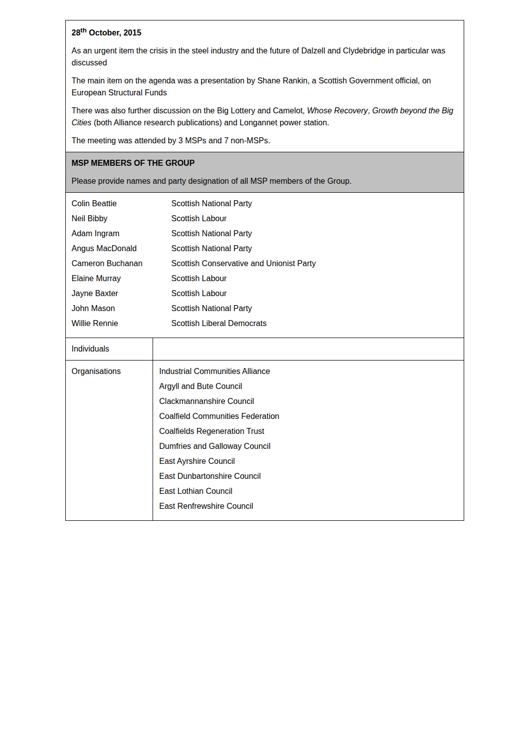| 28 th October, 2015 As an urgent item the crisis in the steel industry and the future of Dalzell and Clydebridge in particular was discussed The main item on the agenda was a presentation by Shane Rankin, a Scottish Government official, on European Structural Funds There was also further discussion on the Big Lottery and Camelot, Whose Recovery , Growth beyond the Big Cities (both Alliance research publications) and Longannet power station. The meeting was attended by 3 MSPs and 7 non-MSPs. |
| MSP MEMBERS OF THE GROUP Please provide names and party designation of all MSP members of the Group. |
| Colin Beattie Scottish National Party Neil Bibby Scottish Labour Adam Ingram Scottish National Party Angus MacDonald Scottish National Party Cameron Buchanan Scottish Conservative and Unionist Party Elaine Murray Scottish Labour Jayne Baxter Scottish Labour John Mason Scottish National Party Willie Rennie Scottish Liberal Democrats |
| Individuals | |
| Organisations | Industrial Communities Alliance Argyll and Bute Council Clackmannanshire Council Coalfield Communities Federation Coalfields Regeneration Trust Dumfries and Galloway Council East Ayrshire Council East Dunbartonshire Council East Lothian Council East Renfrewshire Council |